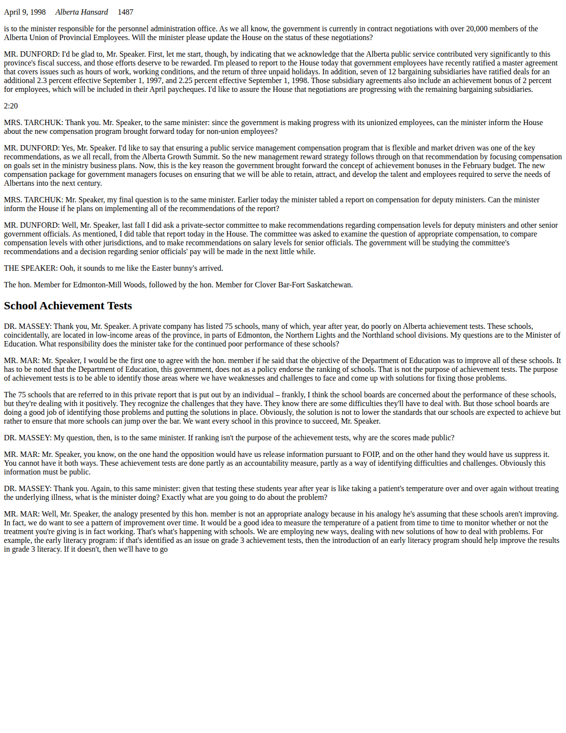April 9, 1998 Alberta Hansard 1487
is to the minister responsible for the personnel administration office. As we all know, the government is currently in contract negotiations with over 20,000 members of the Alberta Union of Provincial Employees. Will the minister please update the House on the status of these negotiations?
MR. DUNFORD: I'd be glad to, Mr. Speaker. First, let me start, though, by indicating that we acknowledge that the Alberta public service contributed very significantly to this province's fiscal success, and those efforts deserve to be rewarded. I'm pleased to report to the House today that government employees have recently ratified a master agreement that covers issues such as hours of work, working conditions, and the return of three unpaid holidays. In addition, seven of 12 bargaining subsidiaries have ratified deals for an additional 2.3 percent effective September 1, 1997, and 2.25 percent effective September 1, 1998. Those subsidiary agreements also include an achievement bonus of 2 percent for employees, which will be included in their April paycheques. I'd like to assure the House that negotiations are progressing with the remaining bargaining subsidiaries.
2:20
MRS. TARCHUK: Thank you. Mr. Speaker, to the same minister: since the government is making progress with its unionized employees, can the minister inform the House about the new compensation program brought forward today for non-union employees?
MR. DUNFORD: Yes, Mr. Speaker. I'd like to say that ensuring a public service management compensation program that is flexible and market driven was one of the key recommendations, as we all recall, from the Alberta Growth Summit. So the new management reward strategy follows through on that recommendation by focusing compensation on goals set in the ministry business plans. Now, this is the key reason the government brought forward the concept of achievement bonuses in the February budget. The new compensation package for government managers focuses on ensuring that we will be able to retain, attract, and develop the talent and employees required to serve the needs of Albertans into the next century.
MRS. TARCHUK: Mr. Speaker, my final question is to the same minister. Earlier today the minister tabled a report on compensation for deputy ministers. Can the minister inform the House if he plans on implementing all of the recommendations of the report?
MR. DUNFORD: Well, Mr. Speaker, last fall I did ask a private-sector committee to make recommendations regarding compensation levels for deputy ministers and other senior government officials. As mentioned, I did table that report today in the House. The committee was asked to examine the question of appropriate compensation, to compare compensation levels with other jurisdictions, and to make recommendations on salary levels for senior officials. The government will be studying the committee's recommendations and a decision regarding senior officials' pay will be made in the next little while.
THE SPEAKER: Ooh, it sounds to me like the Easter bunny's arrived.
The hon. Member for Edmonton-Mill Woods, followed by the hon. Member for Clover Bar-Fort Saskatchewan.
School Achievement Tests
DR. MASSEY: Thank you, Mr. Speaker. A private company has listed 75 schools, many of which, year after year, do poorly on Alberta achievement tests. These schools, coincidentally, are located in low-income areas of the province, in parts of Edmonton, the Northern Lights and the Northland school divisions. My questions are to the Minister of Education. What responsibility does the minister take for the continued poor performance of these schools?
MR. MAR: Mr. Speaker, I would be the first one to agree with the hon. member if he said that the objective of the Department of Education was to improve all of these schools. It has to be noted that the Department of Education, this government, does not as a policy endorse the ranking of schools. That is not the purpose of achievement tests. The purpose of achievement tests is to be able to identify those areas where we have weaknesses and challenges to face and come up with solutions for fixing those problems.
The 75 schools that are referred to in this private report that is put out by an individual – frankly, I think the school boards are concerned about the performance of these schools, but they're dealing with it positively. They recognize the challenges that they have. They know there are some difficulties they'll have to deal with. But those school boards are doing a good job of identifying those problems and putting the solutions in place. Obviously, the solution is not to lower the standards that our schools are expected to achieve but rather to ensure that more schools can jump over the bar. We want every school in this province to succeed, Mr. Speaker.
DR. MASSEY: My question, then, is to the same minister. If ranking isn't the purpose of the achievement tests, why are the scores made public?
MR. MAR: Mr. Speaker, you know, on the one hand the opposition would have us release information pursuant to FOIP, and on the other hand they would have us suppress it. You cannot have it both ways. These achievement tests are done partly as an accountability measure, partly as a way of identifying difficulties and challenges. Obviously this information must be public.
DR. MASSEY: Thank you. Again, to this same minister: given that testing these students year after year is like taking a patient's temperature over and over again without treating the underlying illness, what is the minister doing? Exactly what are you going to do about the problem?
MR. MAR: Well, Mr. Speaker, the analogy presented by this hon. member is not an appropriate analogy because in his analogy he's assuming that these schools aren't improving. In fact, we do want to see a pattern of improvement over time. It would be a good idea to measure the temperature of a patient from time to time to monitor whether or not the treatment you're giving is in fact working. That's what's happening with schools. We are employing new ways, dealing with new solutions of how to deal with problems. For example, the early literacy program: if that's identified as an issue on grade 3 achievement tests, then the introduction of an early literacy program should help improve the results in grade 3 literacy. If it doesn't, then we'll have to go